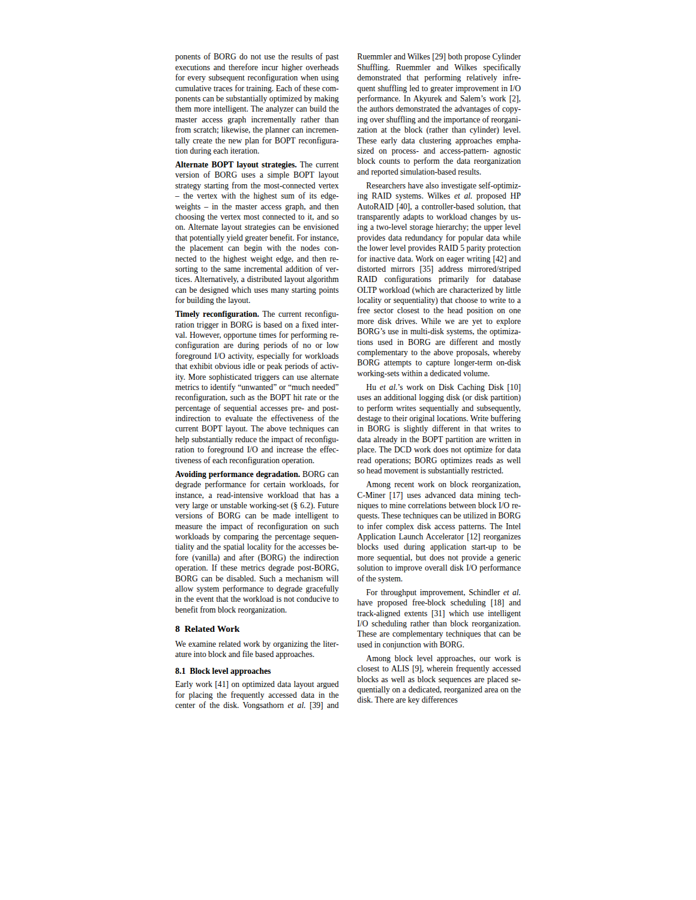ponents of BORG do not use the results of past executions and therefore incur higher overheads for every subsequent reconfiguration when using cumulative traces for training. Each of these components can be substantially optimized by making them more intelligent. The analyzer can build the master access graph incrementally rather than from scratch; likewise, the planner can incrementally create the new plan for BOPT reconfiguration during each iteration.
Alternate BOPT layout strategies. The current version of BORG uses a simple BOPT layout strategy starting from the most-connected vertex – the vertex with the highest sum of its edge-weights – in the master access graph, and then choosing the vertex most connected to it, and so on. Alternate layout strategies can be envisioned that potentially yield greater benefit. For instance, the placement can begin with the nodes connected to the highest weight edge, and then resorting to the same incremental addition of vertices. Alternatively, a distributed layout algorithm can be designed which uses many starting points for building the layout.
Timely reconfiguration. The current reconfiguration trigger in BORG is based on a fixed interval. However, opportune times for performing reconfiguration are during periods of no or low foreground I/O activity, especially for workloads that exhibit obvious idle or peak periods of activity. More sophisticated triggers can use alternate metrics to identify “unwanted” or “much needed” reconfiguration, such as the BOPT hit rate or the percentage of sequential accesses pre- and post- indirection to evaluate the effectiveness of the current BOPT layout. The above techniques can help substantially reduce the impact of reconfiguration to foreground I/O and increase the effectiveness of each reconfiguration operation.
Avoiding performance degradation. BORG can degrade performance for certain workloads, for instance, a read-intensive workload that has a very large or unstable working-set (§ 6.2). Future versions of BORG can be made intelligent to measure the impact of reconfiguration on such workloads by comparing the percentage sequentiality and the spatial locality for the accesses before (vanilla) and after (BORG) the indirection operation. If these metrics degrade post-BORG, BORG can be disabled. Such a mechanism will allow system performance to degrade gracefully in the event that the workload is not conducive to benefit from block reorganization.
8 Related Work
We examine related work by organizing the literature into block and file based approaches.
8.1 Block level approaches
Early work [41] on optimized data layout argued for placing the frequently accessed data in the center of the disk. Vongsathorn et al. [39] and Ruemmler and Wilkes [29] both propose Cylinder Shuffling. Ruemmler and Wilkes specifically demonstrated that performing relatively infrequent shuffling led to greater improvement in I/O performance. In Akyurek and Salem’s work [2], the authors demonstrated the advantages of copying over shuffling and the importance of reorganization at the block (rather than cylinder) level. These early data clustering approaches emphasized on process- and access-pattern- agnostic block counts to perform the data reorganization and reported simulation-based results.
Researchers have also investigate self-optimizing RAID systems. Wilkes et al. proposed HP AutoRAID [40], a controller-based solution, that transparently adapts to workload changes by using a two-level storage hierarchy; the upper level provides data redundancy for popular data while the lower level provides RAID 5 parity protection for inactive data. Work on eager writing [42] and distorted mirrors [35] address mirrored/striped RAID configurations primarily for database OLTP workload (which are characterized by little locality or sequentiality) that choose to write to a free sector closest to the head position on one more disk drives. While we are yet to explore BORG’s use in multi-disk systems, the optimizations used in BORG are different and mostly complementary to the above proposals, whereby BORG attempts to capture longer-term on-disk working-sets within a dedicated volume.
Hu et al.’s work on Disk Caching Disk [10] uses an additional logging disk (or disk partition) to perform writes sequentially and subsequently, destage to their original locations. Write buffering in BORG is slightly different in that writes to data already in the BOPT partition are written in place. The DCD work does not optimize for data read operations; BORG optimizes reads as well so head movement is substantially restricted.
Among recent work on block reorganization, C-Miner [17] uses advanced data mining techniques to mine correlations between block I/O requests. These techniques can be utilized in BORG to infer complex disk access patterns. The Intel Application Launch Accelerator [12] reorganizes blocks used during application start-up to be more sequential, but does not provide a generic solution to improve overall disk I/O performance of the system.
For throughput improvement, Schindler et al. have proposed free-block scheduling [18] and track-aligned extents [31] which use intelligent I/O scheduling rather than block reorganization. These are complementary techniques that can be used in conjunction with BORG.
Among block level approaches, our work is closest to ALIS [9], wherein frequently accessed blocks as well as block sequences are placed sequentially on a dedicated, reorganized area on the disk. There are key differences